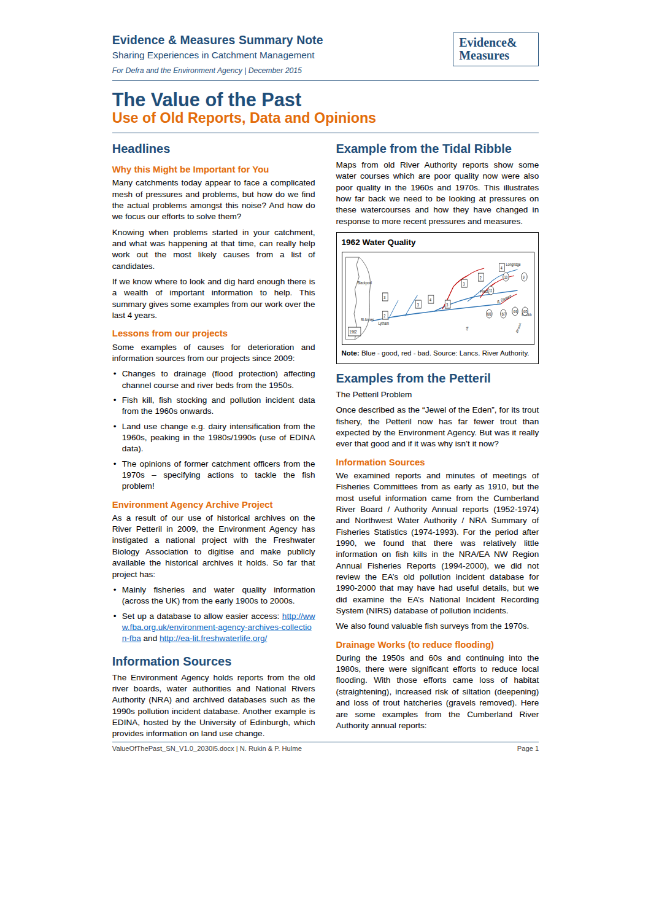Evidence & Measures Summary Note
Sharing Experiences in Catchment Management
For Defra and the Environment Agency | December 2015
Evidence& Measures
The Value of the Past
Use of Old Reports, Data and Opinions
Headlines
Why this Might be Important for You
Many catchments today appear to face a complicated mesh of pressures and problems, but how do we find the actual problems amongst this noise? And how do we focus our efforts to solve them?
Knowing when problems started in your catchment, and what was happening at that time, can really help work out the most likely causes from a list of candidates.
If we know where to look and dig hard enough there is a wealth of important information to help. This summary gives some examples from our work over the last 4 years.
Lessons from our projects
Some examples of causes for deterioration and information sources from our projects since 2009:
Changes to drainage (flood protection) affecting channel course and river beds from the 1950s.
Fish kill, fish stocking and pollution incident data from the 1960s onwards.
Land use change e.g. dairy intensification from the 1960s, peaking in the 1980s/1990s (use of EDINA data).
The opinions of former catchment officers from the 1970s – specifying actions to tackle the fish problem!
Environment Agency Archive Project
As a result of our use of historical archives on the River Petteril in 2009, the Environment Agency has instigated a national project with the Freshwater Biology Association to digitise and make publicly available the historical archives it holds. So far that project has:
Mainly fisheries and water quality information (across the UK) from the early 1900s to 2000s.
Set up a database to allow easier access: http://www.fba.org.uk/environment-agency-archives-collection-fba and http://ea-lit.freshwaterlife.org/
Information Sources
The Environment Agency holds reports from the old river boards, water authorities and National Rivers Authority (NRA) and archived databases such as the 1990s pollution incident database. Another example is EDINA, hosted by the University of Edinburgh, which provides information on land use change.
Example from the Tidal Ribble
Maps from old River Authority reports show some water courses which are poor quality now were also poor quality in the 1960s and 1970s. This illustrates how far back we need to be looking at pressures on these watercourses and how they have changed in response to more recent pressures and measures.
1962 Water Quality
Blackpool St Annes Lytham Preston Longridge Blackb R. Darwen ck Brook 3 2 3 4 3 3 2 4 10 9 11 6/8 6/7 6/6 6/5 1962
Note: Blue - good, red - bad. Source: Lancs. River Authority.
Examples from the Petteril
The Petteril Problem
Once described as the “Jewel of the Eden”, for its trout fishery, the Petteril now has far fewer trout than expected by the Environment Agency. But was it really ever that good and if it was why isn’t it now?
Information Sources
We examined reports and minutes of meetings of Fisheries Committees from as early as 1910, but the most useful information came from the Cumberland River Board / Authority Annual reports (1952-1974) and Northwest Water Authority / NRA Summary of Fisheries Statistics (1974-1993). For the period after 1990, we found that there was relatively little information on fish kills in the NRA/EA NW Region Annual Fisheries Reports (1994-2000), we did not review the EA’s old pollution incident database for 1990-2000 that may have had useful details, but we did examine the EA’s National Incident Recording System (NIRS) database of pollution incidents.
We also found valuable fish surveys from the 1970s.
Drainage Works (to reduce flooding)
During the 1950s and 60s and continuing into the 1980s, there were significant efforts to reduce local flooding. With those efforts came loss of habitat (straightening), increased risk of siltation (deepening) and loss of trout hatcheries (gravels removed). Here are some examples from the Cumberland River Authority annual reports:
ValueOfThePast_SN_V1.0_2030i5.docx | N. Rukin & P. Hulme Page 1